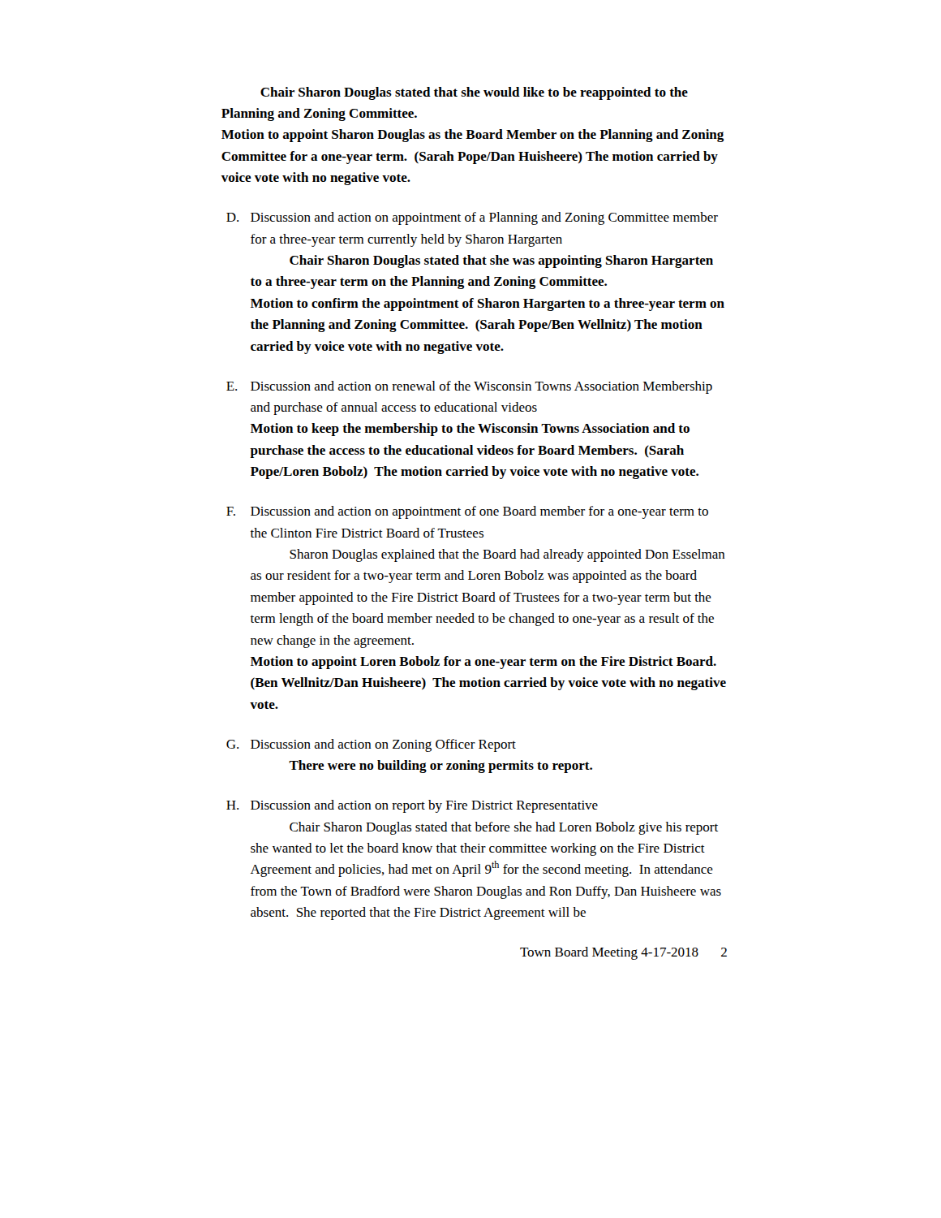Chair Sharon Douglas stated that she would like to be reappointed to the Planning and Zoning Committee.
Motion to appoint Sharon Douglas as the Board Member on the Planning and Zoning Committee for a one-year term. (Sarah Pope/Dan Huisheere) The motion carried by voice vote with no negative vote.
D.
Discussion and action on appointment of a Planning and Zoning Committee member for a three-year term currently held by Sharon Hargarten
Chair Sharon Douglas stated that she was appointing Sharon Hargarten to a three-year term on the Planning and Zoning Committee.
Motion to confirm the appointment of Sharon Hargarten to a three-year term on the Planning and Zoning Committee. (Sarah Pope/Ben Wellnitz) The motion carried by voice vote with no negative vote.
E.
Discussion and action on renewal of the Wisconsin Towns Association Membership and purchase of annual access to educational videos
Motion to keep the membership to the Wisconsin Towns Association and to purchase the access to the educational videos for Board Members. (Sarah Pope/Loren Bobolz) The motion carried by voice vote with no negative vote.
F.
Discussion and action on appointment of one Board member for a one-year term to the Clinton Fire District Board of Trustees
Sharon Douglas explained that the Board had already appointed Don Esselman as our resident for a two-year term and Loren Bobolz was appointed as the board member appointed to the Fire District Board of Trustees for a two-year term but the term length of the board member needed to be changed to one-year as a result of the new change in the agreement.
Motion to appoint Loren Bobolz for a one-year term on the Fire District Board. (Ben Wellnitz/Dan Huisheere) The motion carried by voice vote with no negative vote.
G.
Discussion and action on Zoning Officer Report
There were no building or zoning permits to report.
H.
Discussion and action on report by Fire District Representative
Chair Sharon Douglas stated that before she had Loren Bobolz give his report she wanted to let the board know that their committee working on the Fire District Agreement and policies, had met on April 9th for the second meeting. In attendance from the Town of Bradford were Sharon Douglas and Ron Duffy, Dan Huisheere was absent. She reported that the Fire District Agreement will be
Town Board Meeting 4-17-20182